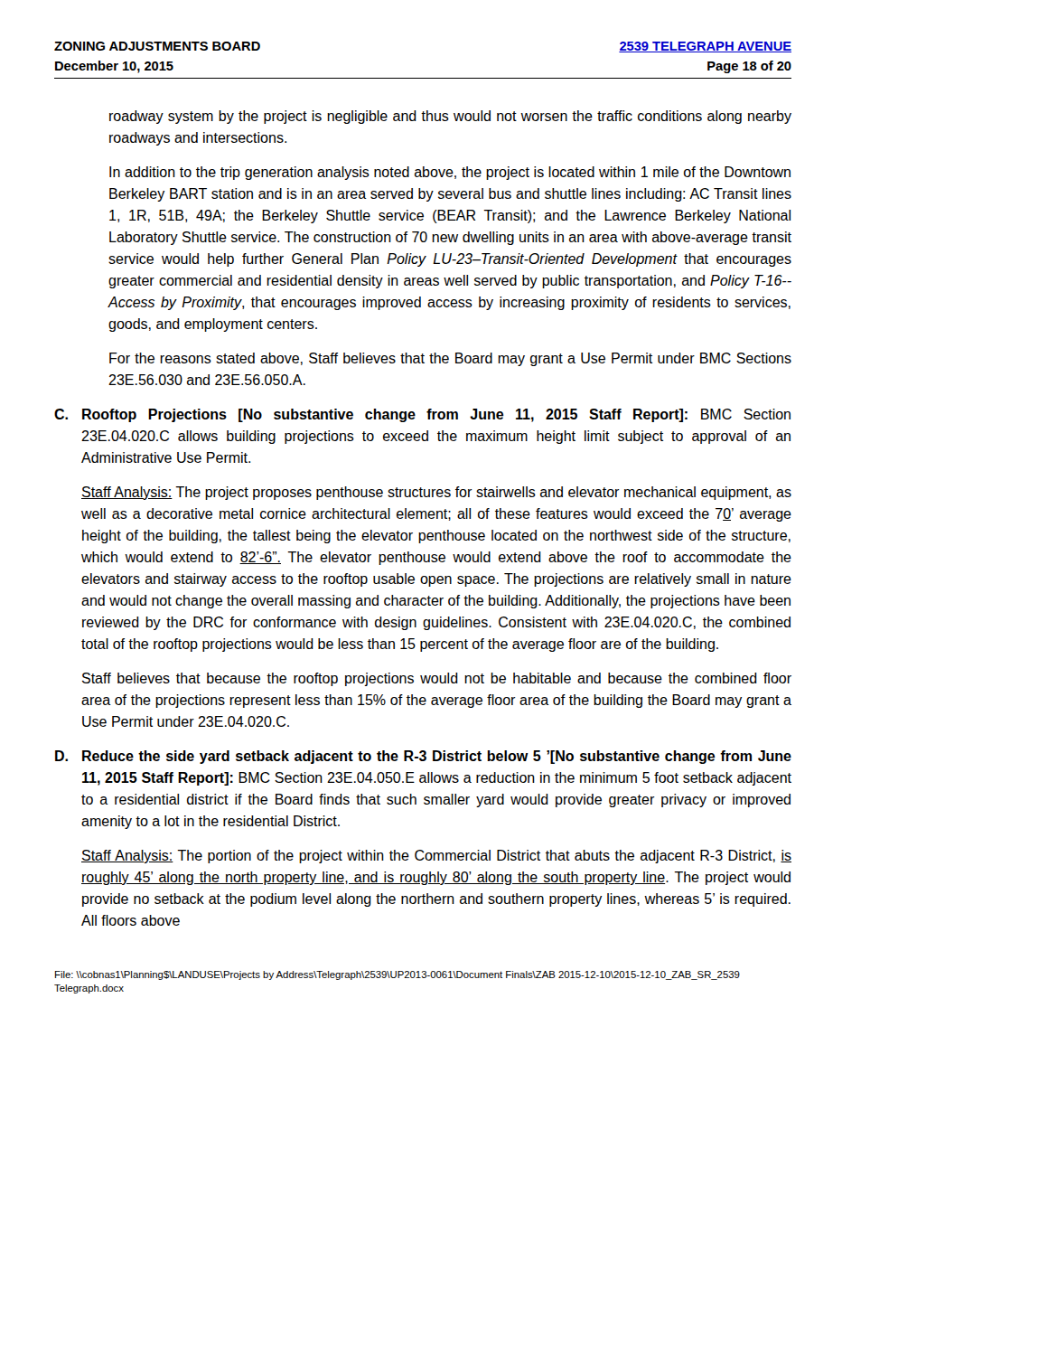ZONING ADJUSTMENTS BOARD
2539 TELEGRAPH AVENUE
December 10, 2015
Page 18 of 20
roadway system by the project is negligible and thus would not worsen the traffic conditions along nearby roadways and intersections.
In addition to the trip generation analysis noted above, the project is located within 1 mile of the Downtown Berkeley BART station and is in an area served by several bus and shuttle lines including: AC Transit lines 1, 1R, 51B, 49A; the Berkeley Shuttle service (BEAR Transit); and the Lawrence Berkeley National Laboratory Shuttle service. The construction of 70 new dwelling units in an area with above-average transit service would help further General Plan Policy LU-23–Transit-Oriented Development that encourages greater commercial and residential density in areas well served by public transportation, and Policy T-16-- Access by Proximity, that encourages improved access by increasing proximity of residents to services, goods, and employment centers.
For the reasons stated above, Staff believes that the Board may grant a Use Permit under BMC Sections 23E.56.030 and 23E.56.050.A.
C. Rooftop Projections [No substantive change from June 11, 2015 Staff Report]: BMC Section 23E.04.020.C allows building projections to exceed the maximum height limit subject to approval of an Administrative Use Permit.
Staff Analysis: The project proposes penthouse structures for stairwells and elevator mechanical equipment, as well as a decorative metal cornice architectural element; all of these features would exceed the 70’ average height of the building, the tallest being the elevator penthouse located on the northwest side of the structure, which would extend to 82’-6”. The elevator penthouse would extend above the roof to accommodate the elevators and stairway access to the rooftop usable open space. The projections are relatively small in nature and would not change the overall massing and character of the building. Additionally, the projections have been reviewed by the DRC for conformance with design guidelines. Consistent with 23E.04.020.C, the combined total of the rooftop projections would be less than 15 percent of the average floor are of the building.
Staff believes that because the rooftop projections would not be habitable and because the combined floor area of the projections represent less than 15% of the average floor area of the building the Board may grant a Use Permit under 23E.04.020.C.
D. Reduce the side yard setback adjacent to the R-3 District below 5 ’[No substantive change from June 11, 2015 Staff Report]: BMC Section 23E.04.050.E allows a reduction in the minimum 5 foot setback adjacent to a residential district if the Board finds that such smaller yard would provide greater privacy or improved amenity to a lot in the residential District.
Staff Analysis: The portion of the project within the Commercial District that abuts the adjacent R-3 District, is roughly 45’ along the north property line, and is roughly 80’ along the south property line. The project would provide no setback at the podium level along the northern and southern property lines, whereas 5’ is required. All floors above
File: \\cobnas1\Planning$\LANDUSE\Projects by Address\Telegraph\2539\UP2013-0061\Document Finals\ZAB 2015-12-10\2015-12-10_ZAB_SR_2539 Telegraph.docx